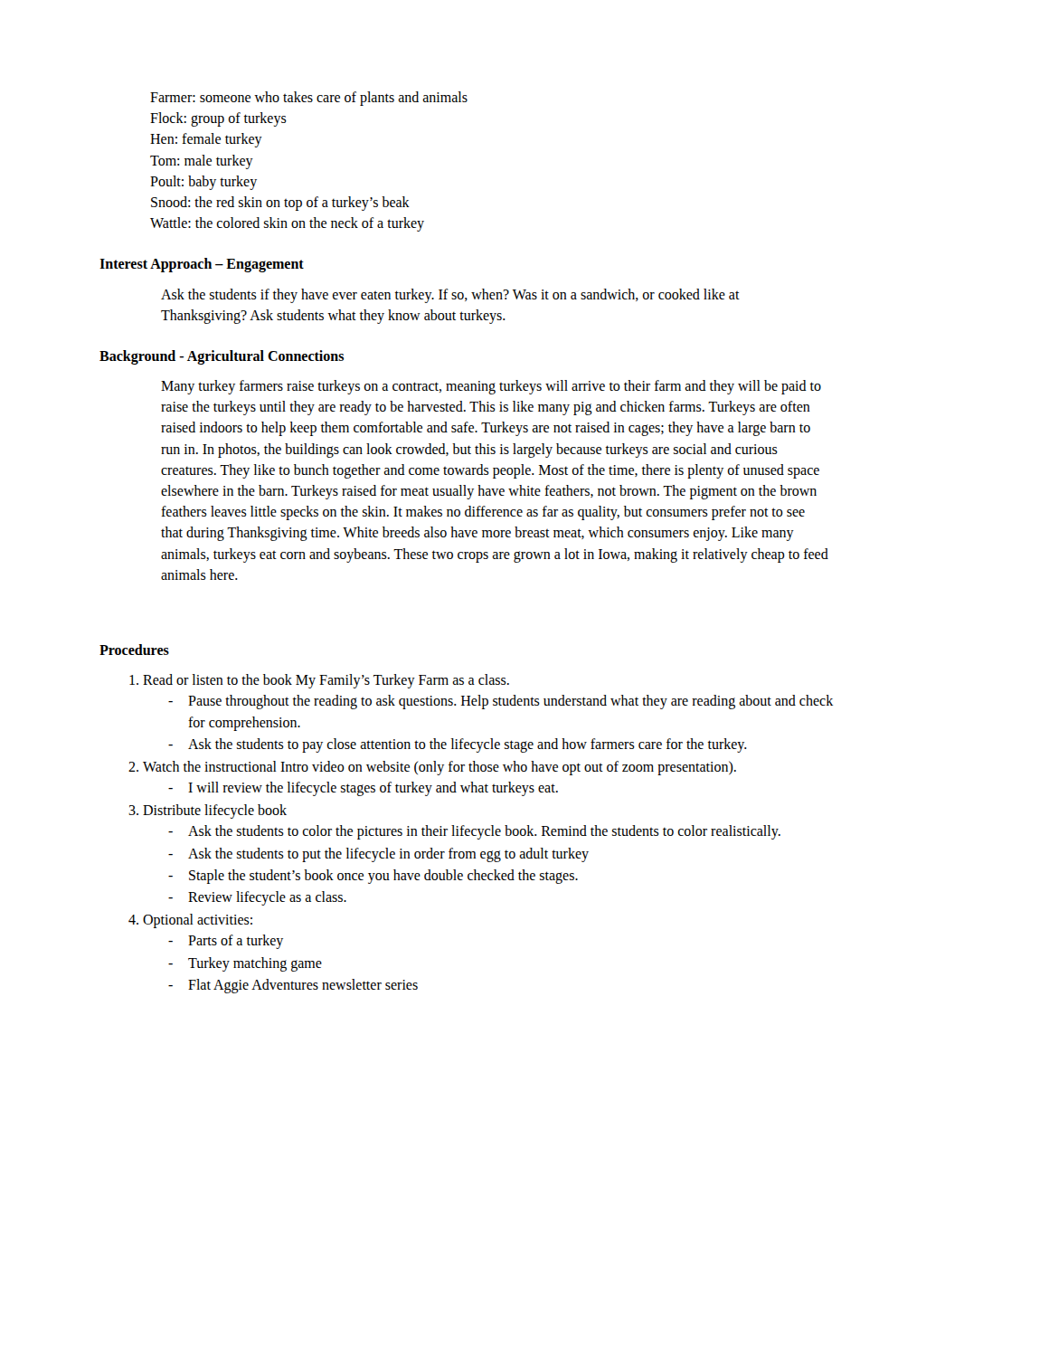Farmer: someone who takes care of plants and animals
Flock: group of turkeys
Hen: female turkey
Tom: male turkey
Poult: baby turkey
Snood: the red skin on top of a turkey’s beak
Wattle: the colored skin on the neck of a turkey
Interest Approach – Engagement
Ask the students if they have ever eaten turkey. If so, when? Was it on a sandwich, or cooked like at Thanksgiving? Ask students what they know about turkeys.
Background - Agricultural Connections
Many turkey farmers raise turkeys on a contract, meaning turkeys will arrive to their farm and they will be paid to raise the turkeys until they are ready to be harvested. This is like many pig and chicken farms. Turkeys are often raised indoors to help keep them comfortable and safe. Turkeys are not raised in cages; they have a large barn to run in. In photos, the buildings can look crowded, but this is largely because turkeys are social and curious creatures. They like to bunch together and come towards people. Most of the time, there is plenty of unused space elsewhere in the barn. Turkeys raised for meat usually have white feathers, not brown. The pigment on the brown feathers leaves little specks on the skin. It makes no difference as far as quality, but consumers prefer not to see that during Thanksgiving time. White breeds also have more breast meat, which consumers enjoy. Like many animals, turkeys eat corn and soybeans. These two crops are grown a lot in Iowa, making it relatively cheap to feed animals here.
Procedures
Read or listen to the book My Family’s Turkey Farm as a class.
Pause throughout the reading to ask questions. Help students understand what they are reading about and check for comprehension.
Ask the students to pay close attention to the lifecycle stage and how farmers care for the turkey.
Watch the instructional Intro video on website (only for those who have opt out of zoom presentation).
I will review the lifecycle stages of turkey and what turkeys eat.
Distribute lifecycle book
Ask the students to color the pictures in their lifecycle book. Remind the students to color realistically.
Ask the students to put the lifecycle in order from egg to adult turkey
Staple the student’s book once you have double checked the stages.
Review lifecycle as a class.
Optional activities:
Parts of a turkey
Turkey matching game
Flat Aggie Adventures newsletter series